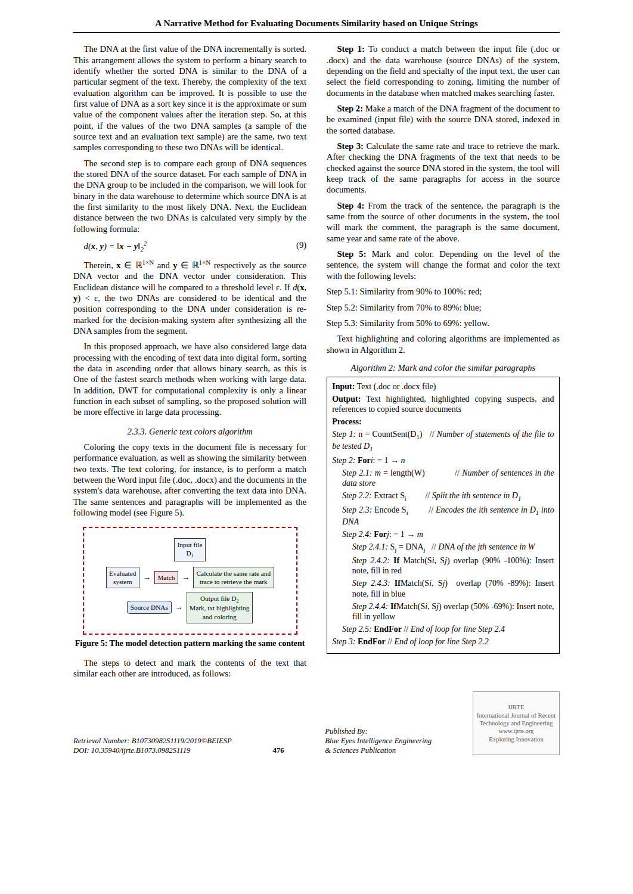A Narrative Method for Evaluating Documents Similarity based on Unique Strings
The DNA at the first value of the DNA incrementally is sorted. This arrangement allows the system to perform a binary search to identify whether the sorted DNA is similar to the DNA of a particular segment of the text. Thereby, the complexity of the text evaluation algorithm can be improved. It is possible to use the first value of DNA as a sort key since it is the approximate or sum value of the component values after the iteration step. So, at this point, if the values of the two DNA samples (a sample of the source text and an evaluation text sample) are the same, two text samples corresponding to these two DNAs will be identical.
The second step is to compare each group of DNA sequences the stored DNA of the source dataset. For each sample of DNA in the DNA group to be included in the comparison, we will look for binary in the data warehouse to determine which source DNA is at the first similarity to the most likely DNA. Next, the Euclidean distance between the two DNAs is calculated very simply by the following formula:
(9) d(x, y) = ‖x − y‖22
Therein, x ∈ ℝ1×N and y ∈ ℝ1×N respectively as the source DNA vector and the DNA vector under consideration. This Euclidean distance will be compared to a threshold level ε. If d(x, y) < ε, the two DNAs are considered to be identical and the position corresponding to the DNA under consideration is re-marked for the decision-making system after synthesizing all the DNA samples from the segment.
In this proposed approach, we have also considered large data processing with the encoding of text data into digital form, sorting the data in ascending order that allows binary search, as this is One of the fastest search methods when working with large data. In addition, DWT for computational complexity is only a linear function in each subset of sampling, so the proposed solution will be more effective in large data processing.
2.3.3. Generic text colors algorithm
Coloring the copy texts in the document file is necessary for performance evaluation, as well as showing the similarity between two texts. The text coloring, for instance, is to perform a match between the Word input file (.doc, .docx) and the documents in the system's data warehouse, after converting the text data into DNA. The same sentences and paragraphs will be implemented as the following model (see Figure 5).
Input file
D1
Evaluated
system → Match → Calculate the same rate and
trace to retrieve the mark
Source DNAs → Output file D2
Mark, txt highlighting
and coloring
Figure 5: The model detection pattern marking the same content
The steps to detect and mark the contents of the text that similar each other are introduced, as follows:
Step 1: To conduct a match between the input file (.doc or .docx) and the data warehouse (source DNAs) of the system, depending on the field and specialty of the input text, the user can select the field corresponding to zoning, limiting the number of documents in the database when matched makes searching faster.
Step 2: Make a match of the DNA fragment of the document to be examined (input file) with the source DNA stored, indexed in the sorted database.
Step 3: Calculate the same rate and trace to retrieve the mark. After checking the DNA fragments of the text that needs to be checked against the source DNA stored in the system, the tool will keep track of the same paragraphs for access in the source documents.
Step 4: From the track of the sentence, the paragraph is the same from the source of other documents in the system, the tool will mark the comment, the paragraph is the same document, same year and same rate of the above.
Step 5: Mark and color. Depending on the level of the sentence, the system will change the format and color the text with the following levels:
Step 5.1: Similarity from 90% to 100%: red;
Step 5.2: Similarity from 70% to 89%: blue;
Step 5.3: Similarity from 50% to 69%: yellow.
Text highlighting and coloring algorithms are implemented as shown in Algorithm 2.
Algorithm 2: Mark and color the similar paragraphs
Input: Text (.doc or .docx file)
Output: Text highlighted, highlighted copying suspects, and references to copied source documents
Process:
Step 1: n = CountSent(D1) // Number of statements of the file to be tested D1
Step 2: For i: = 1 → n
Step 2.1: m = length(W) // Number of sentences in the data store
Step 2.2: Extract Si // Split the ith sentence in D1
Step 2.3: Encode Si // Encodes the ith sentence in D1 into DNA
Step 2.4: For j: = 1 → m
Step 2.4.1: Sj = DNAj // DNA of the jth sentence in W
Step 2.4.2: If Match(Si, Sj) overlap (90% -100%): Insert note, fill in red
Step 2.4.3: If Match(Si, Sj) overlap (70% -89%): Insert note, fill in blue
Step 2.4.4: If Match(Si, Sj) overlap (50% -69%): Insert note, fill in yellow
Step 2.5: EndFor // End of loop for line Step 2.4
Step 3: EndFor // End of loop for line Step 2.2
Retrieval Number: B10730982S1119/2019©BEIESP
DOI: 10.35940/ijrte.B1073.0982S1119
476
Published By:
Blue Eyes Intelligence Engineering
& Sciences Publication
IJRTE
International Journal of Recent Technology and Engineering
www.ijrte.org
Exploring Innovation